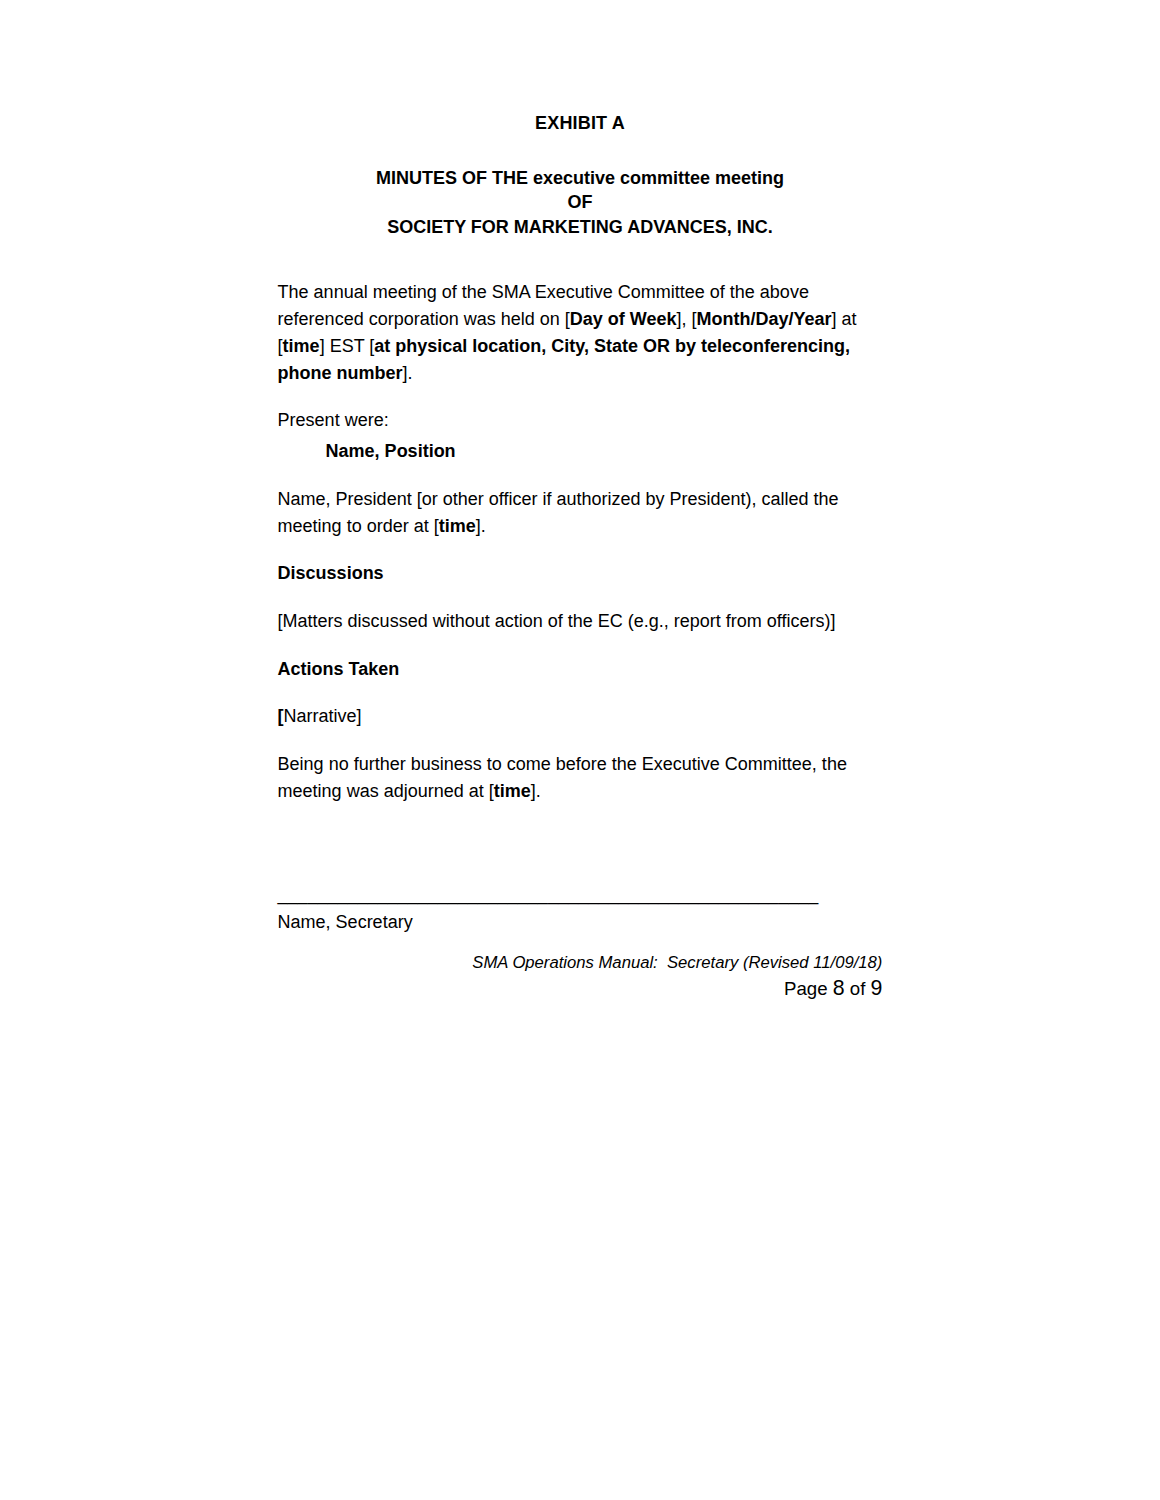EXHIBIT A
MINUTES OF THE executive committee meeting
OF
SOCIETY FOR MARKETING ADVANCES, INC.
The annual meeting of the SMA Executive Committee of the above referenced corporation was held on [Day of Week], [Month/Day/Year] at [time] EST [at physical location, City, State OR by teleconferencing, phone number].
Present were:
Name, Position
Name, President [or other officer if authorized by President), called the meeting to order at [time].
Discussions
[Matters discussed without action of the EC (e.g., report from officers)]
Actions Taken
[Narrative]
Being no further business to come before the Executive Committee, the meeting was adjourned at [time].
______________________________________________________
Name, Secretary
SMA Operations Manual: Secretary (Revised 11/09/18)
Page 8 of 9